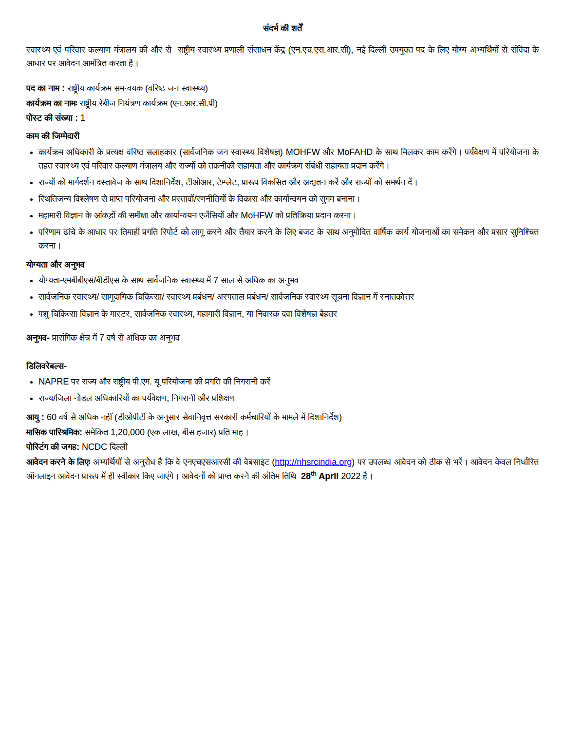संदर्भ की शर्तें
स्वास्थ्य एवं परिवार कल्याण मंत्रालय की और से राष्ट्रीय स्वास्थ्य प्रणाली संसाधन केंद्र (एन.एच.एस.आर.सी), नई दिल्ली उपयुक्त पद के लिए योग्य अभ्यर्थियों से संविदा के आधार पर आवेदन आमंत्रित करता है।
पद का नाम : राष्ट्रीय कार्यक्रम समन्वयक (वरिष्ठ जन स्वास्थ्य)
कार्यक्रम का नामः राष्ट्रीय रेबीज नियंत्रण कार्यक्रम (एन.आर.सी.पी)
पोस्ट की संख्या : 1
काम की जिम्मेदारी
कार्यक्रम अधिकारी के प्रत्यक्ष वरिष्ठ सलाहकार (सार्वजनिक जन स्वास्थ्य विशेषज्ञ) MOHFW और MoFAHD के साथ मिलकर काम करेंगे। पर्यवेक्षण में परियोजना के तहत स्वास्थ्य एवं परिवार कल्याण मंत्रालय और राज्यों को तकनीकी सहायता और कार्यक्रम संबंधी सहायता प्रदान करेंगे।
राज्यों को मार्गदर्शन दस्तावेज के साथ दिशानिर्देश, टीओआर, टेम्प्लेट, प्रारूप विकसित और अद्यतन करें और राज्यों को समर्थन दें।
स्थितिजन्य विश्लेषण से प्राप्त परियोजना और प्रस्तावों/रणनीतियों के विकास और कार्यान्वयन को सुगम बनाना।
महामारी विज्ञान के आंकड़ों की समीक्षा और कार्यान्वयन एजेंसियों और MoHFW को प्रतिक्रिया प्रदान करना।
परिणाम ढांचे के आधार पर तिमाही प्रगति रिपोर्ट को लागू करने और तैयार करने के लिए बजट के साथ अनुमोदित वार्षिक कार्य योजनाओं का समेकन और प्रसार सुनिश्चित करना।
योग्यता और अनुभव
योग्यता-एमबीबीएस/बीडीएस के साथ सार्वजनिक स्वास्थ्य में 7 साल से अधिक का अनुभव
सार्वजनिक स्वास्थ्य/ सामुदायिक चिकित्सा/ स्वास्थ्य प्रबंधन/ अस्पताल प्रबंधन/ सार्वजनिक स्वास्थ्य सूचना विज्ञान में स्नातकोत्तर
पशु चिकित्सा विज्ञान के मास्टर, सार्वजनिक स्वास्थ्य, महामारी विज्ञान, या निवारक दवा विशेषज्ञ बेहतर
अनुभव- प्रासंगिक क्षेत्र में 7 वर्ष से अधिक का अनुभव
डिलिवरेबल्स-
NAPRE पर राज्य और राष्ट्रीय पी.एम. यू परियोजना की प्रगति की निगरानी करें
राज्य/जिला नोडल अधिकारियों का पर्यवेक्षण, निगरानी और प्रशिक्षण
आयु : 60 वर्ष से अधिक नहीं (डीओपीटी के अनुसार सेवानिवृत्त सरकारी कर्मचारियों के मामले में दिशानिर्देश)
मासिक पारिश्रमिक: समेकित 1,20,000 (एक लाख, बीस हजार) प्रति माह।
पोस्टिंग की जगह: NCDC दिल्ली
आवेदन करने के लिएः अभ्यर्थियों से अनुरोध है कि वे एनएचएसआरसी की वेबसाइट (http://nhsrcindia.org) पर उपलब्ध आवेदन को ठीक से भरें। आवेदन केवल निर्धारित ऑनलाइन आवेदन प्रारूप में ही स्वीकार किए जाएंगे। आवेदनों को प्राप्त करने की अंतिम तिथि 28th April 2022 है।